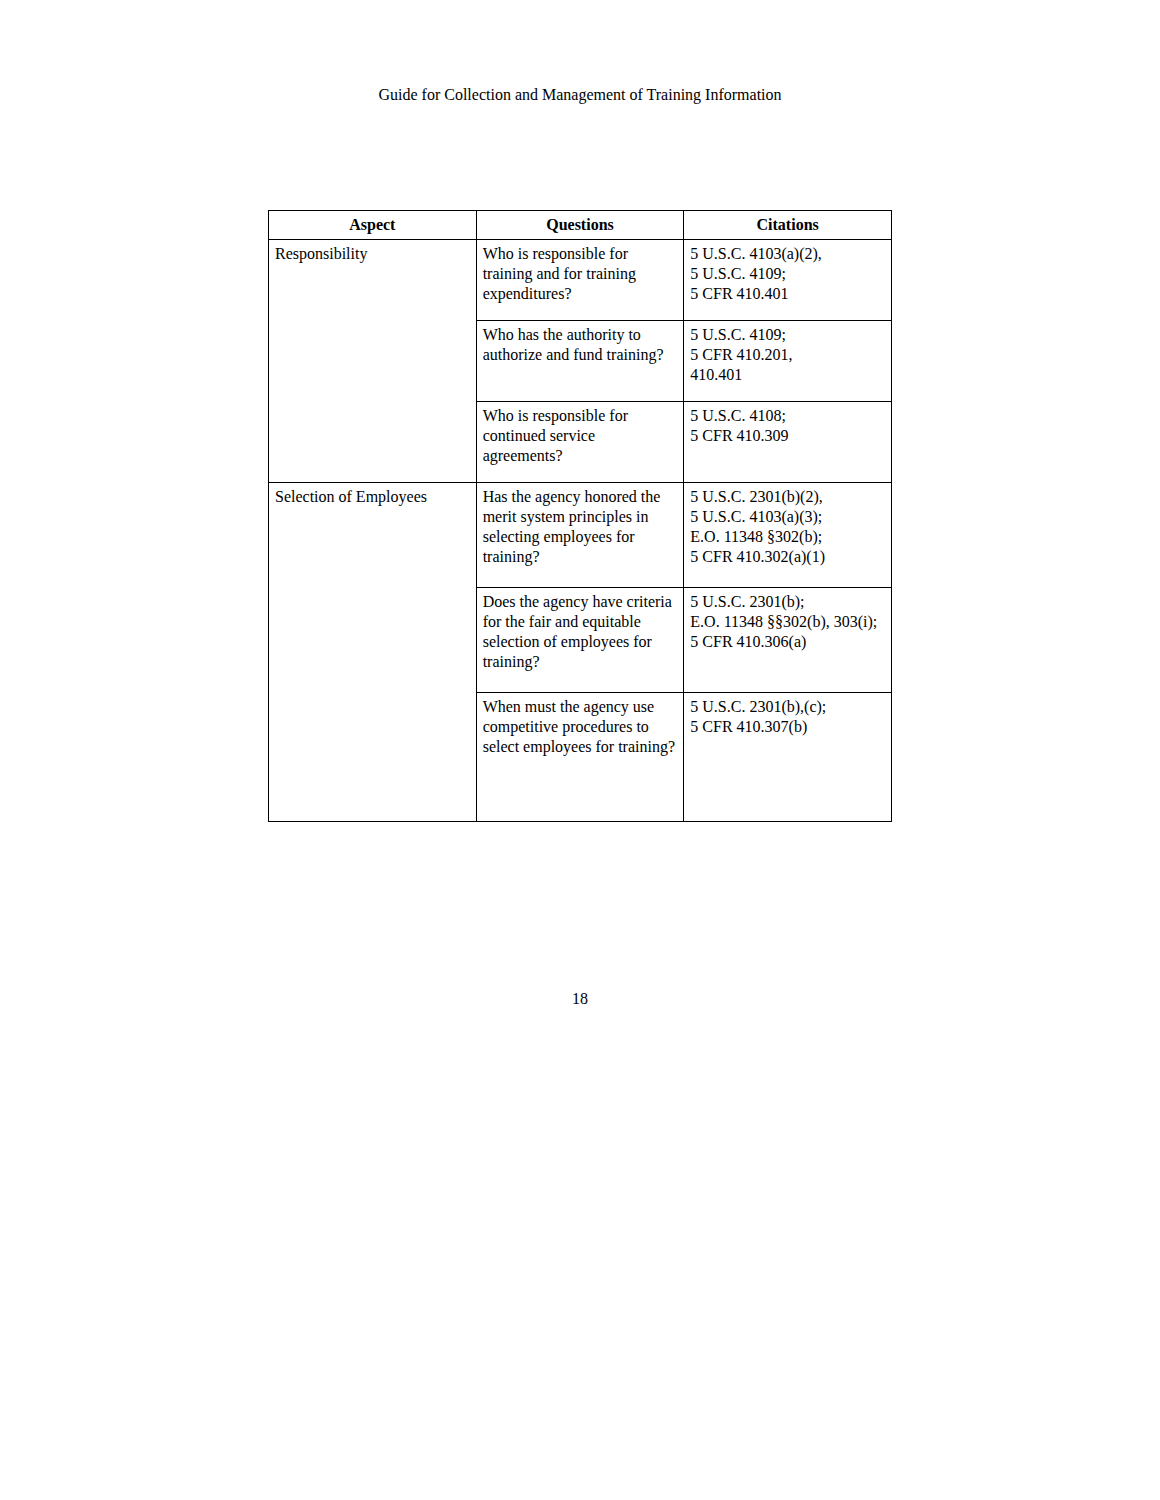Guide for Collection and Management of Training Information
| Aspect | Questions | Citations |
| --- | --- | --- |
| Responsibility | Who is responsible for training and for training expenditures? | 5 U.S.C. 4103(a)(2), 5 U.S.C. 4109; 5 CFR 410.401 |
| Who has the authority to authorize and fund training? | 5 U.S.C. 4109; 5 CFR 410.201, 410.401 |
| Who is responsible for continued service agreements? | 5 U.S.C. 4108; 5 CFR 410.309 |
| Selection of Employees | Has the agency honored the merit system principles in selecting employees for training? | 5 U.S.C. 2301(b)(2), 5 U.S.C. 4103(a)(3); E.O. 11348 §302(b); 5 CFR 410.302(a)(1) |
| Does the agency have criteria for the fair and equitable selection of employees for training? | 5 U.S.C. 2301(b); E.O. 11348 §§302(b), 303(i); 5 CFR 410.306(a) |
| When must the agency use competitive procedures to select employees for training? | 5 U.S.C. 2301(b),(c); 5 CFR 410.307(b) |
18